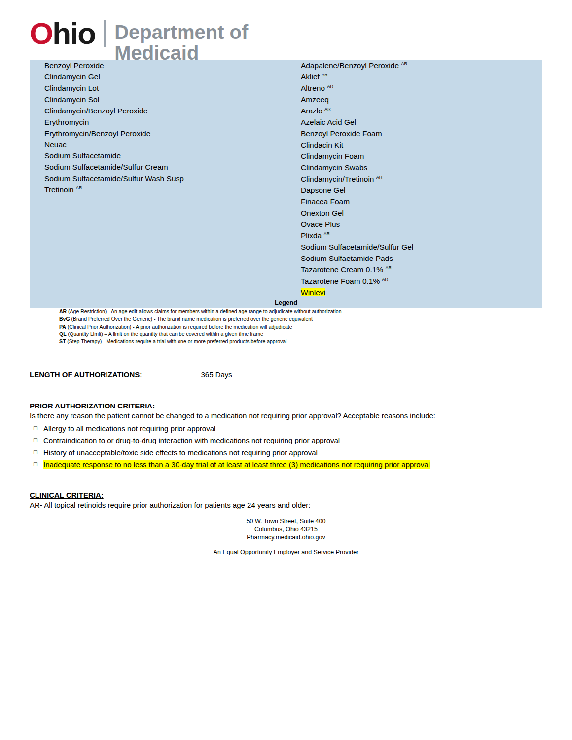Ohio
Department of
Medicaid
| Benzoyl Peroxide Clindamycin Gel Clindamycin Lot Clindamycin Sol Clindamycin/Benzoyl Peroxide Erythromycin Erythromycin/Benzoyl Peroxide Neuac Sodium Sulfacetamide Sodium Sulfacetamide/Sulfur Cream Sodium Sulfacetamide/Sulfur Wash Susp Tretinoin AR | Adapalene/Benzoyl Peroxide AR Aklief AR Altreno AR Amzeeq Arazlo AR Azelaic Acid Gel Benzoyl Peroxide Foam Clindacin Kit Clindamycin Foam Clindamycin Swabs Clindamycin/Tretinoin AR Dapsone Gel Finacea Foam Onexton Gel Ovace Plus Plixda AR Sodium Sulfacetamide/Sulfur Gel Sodium Sulfaetamide Pads Tazarotene Cream 0.1% AR Tazarotene Foam 0.1% AR Winlevi |
Legend
AR (Age Restriction) - An age edit allows claims for members within a defined age range to adjudicate without authorization
BvG (Brand Preferred Over the Generic) - The brand name medication is preferred over the generic equivalent
PA (Clinical Prior Authorization) - A prior authorization is required before the medication will adjudicate
QL (Quantity Limit) – A limit on the quantity that can be covered within a given time frame
ST (Step Therapy) - Medications require a trial with one or more preferred products before approval
LENGTH OF AUTHORIZATIONS
: 365 Days
PRIOR AUTHORIZATION CRITERIA:
Is there any reason the patient cannot be changed to a medication not requiring prior approval? Acceptable reasons include:
Allergy to all medications not requiring prior approval
Contraindication to or drug-to-drug interaction with medications not requiring prior approval
History of unacceptable/toxic side effects to medications not requiring prior approval
Inadequate response to no less than a 30-day trial of at least at least three (3) medications not requiring prior approval
CLINICAL CRITERIA:
AR- All topical retinoids require prior authorization for patients age 24 years and older:
50 W. Town Street, Suite 400
Columbus, Ohio 43215
Pharmacy.medicaid.ohio.gov
An Equal Opportunity Employer and Service Provider